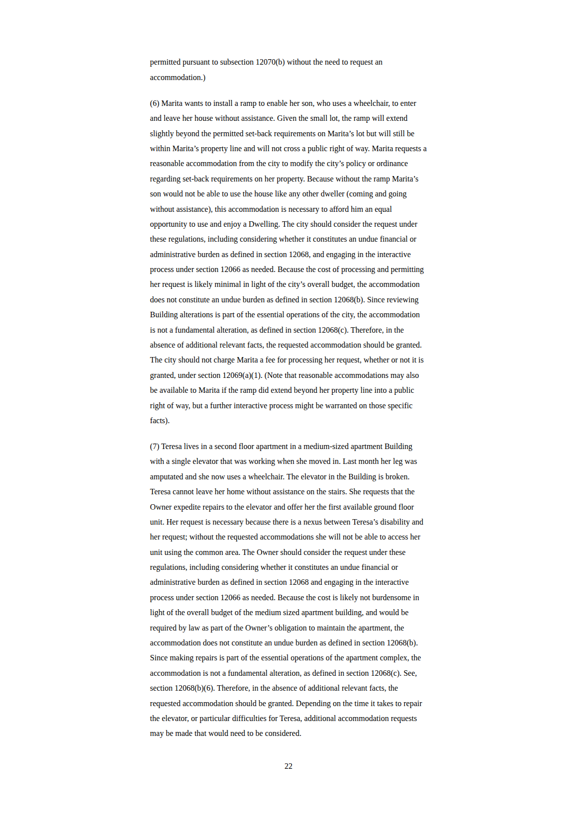permitted pursuant to subsection 12070(b) without the need to request an accommodation.)
(6) Marita wants to install a ramp to enable her son, who uses a wheelchair, to enter and leave her house without assistance. Given the small lot, the ramp will extend slightly beyond the permitted set-back requirements on Marita’s lot but will still be within Marita’s property line and will not cross a public right of way. Marita requests a reasonable accommodation from the city to modify the city’s policy or ordinance regarding set-back requirements on her property. Because without the ramp Marita’s son would not be able to use the house like any other dweller (coming and going without assistance), this accommodation is necessary to afford him an equal opportunity to use and enjoy a Dwelling. The city should consider the request under these regulations, including considering whether it constitutes an undue financial or administrative burden as defined in section 12068, and engaging in the interactive process under section 12066 as needed. Because the cost of processing and permitting her request is likely minimal in light of the city’s overall budget, the accommodation does not constitute an undue burden as defined in section 12068(b). Since reviewing Building alterations is part of the essential operations of the city, the accommodation is not a fundamental alteration, as defined in section 12068(c). Therefore, in the absence of additional relevant facts, the requested accommodation should be granted. The city should not charge Marita a fee for processing her request, whether or not it is granted, under section 12069(a)(1). (Note that reasonable accommodations may also be available to Marita if the ramp did extend beyond her property line into a public right of way, but a further interactive process might be warranted on those specific facts).
(7) Teresa lives in a second floor apartment in a medium-sized apartment Building with a single elevator that was working when she moved in. Last month her leg was amputated and she now uses a wheelchair. The elevator in the Building is broken. Teresa cannot leave her home without assistance on the stairs. She requests that the Owner expedite repairs to the elevator and offer her the first available ground floor unit. Her request is necessary because there is a nexus between Teresa’s disability and her request; without the requested accommodations she will not be able to access her unit using the common area. The Owner should consider the request under these regulations, including considering whether it constitutes an undue financial or administrative burden as defined in section 12068 and engaging in the interactive process under section 12066 as needed. Because the cost is likely not burdensome in light of the overall budget of the medium sized apartment building, and would be required by law as part of the Owner’s obligation to maintain the apartment, the accommodation does not constitute an undue burden as defined in section 12068(b). Since making repairs is part of the essential operations of the apartment complex, the accommodation is not a fundamental alteration, as defined in section 12068(c). See, section 12068(b)(6). Therefore, in the absence of additional relevant facts, the requested accommodation should be granted. Depending on the time it takes to repair the elevator, or particular difficulties for Teresa, additional accommodation requests may be made that would need to be considered.
22